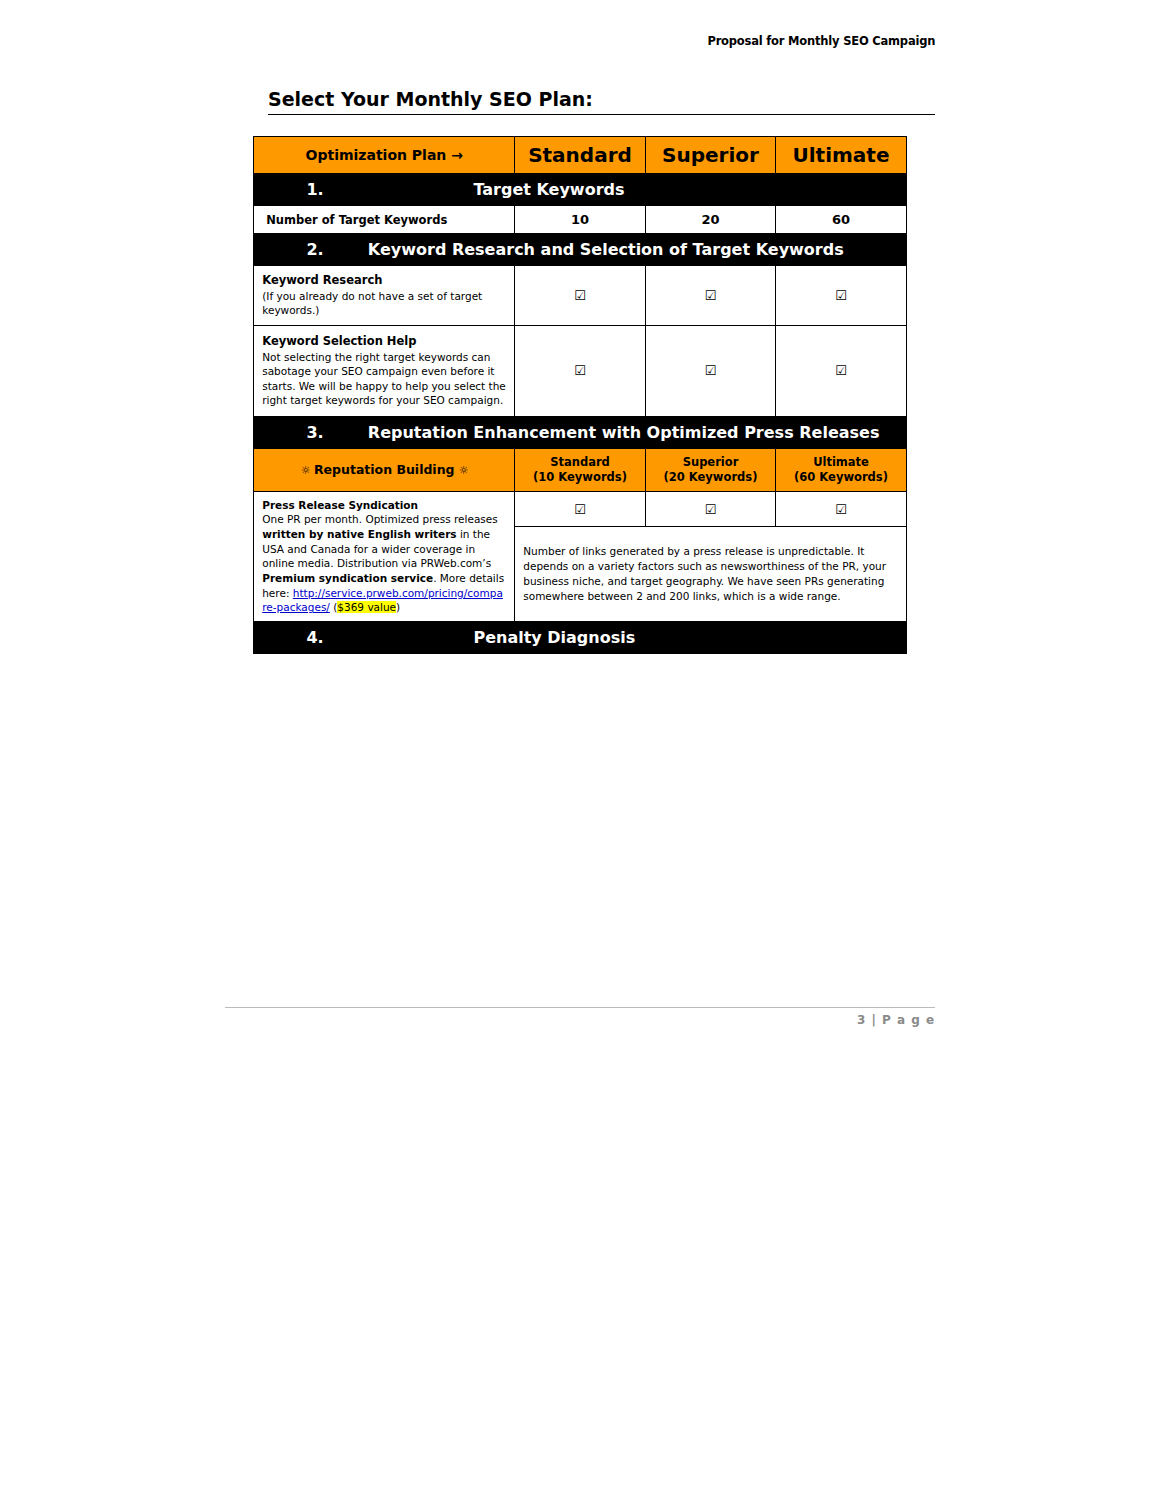Proposal for Monthly SEO Campaign
Select Your Monthly SEO Plan:
| Optimization Plan → | Standard | Superior | Ultimate |
| 1. Target Keywords |
| Number of Target Keywords | 10 | 20 | 60 |
| 2. Keyword Research and Selection of Target Keywords |
| Keyword Research (If you already do not have a set of target keywords.) | ☑ | ☑ | ☑ |
| Keyword Selection Help Not selecting the right target keywords can sabotage your SEO campaign even before it starts. We will be happy to help you select the right target keywords for your SEO campaign. | ☑ | ☑ | ☑ |
| 3. Reputation Enhancement with Optimized Press Releases |
| ☼ Reputation Building ☼ | Standard (10 Keywords) | Superior (20 Keywords) | Ultimate (60 Keywords) |
| Press Release Syndication One PR per month. Optimized press releases written by native English writers in the USA and Canada for a wider coverage in online media. Distribution via PRWeb.com’s Premium syndication service . More details here: http://service.prweb.com/pricing/compare-packages/ ( $369 value ) | ☑ | ☑ | ☑ |
| Number of links generated by a press release is unpredictable. It depends on a variety factors such as newsworthiness of the PR, your business niche, and target geography. We have seen PRs generating somewhere between 2 and 200 links, which is a wide range. |
| 4. Penalty Diagnosis |
3 | P a g e